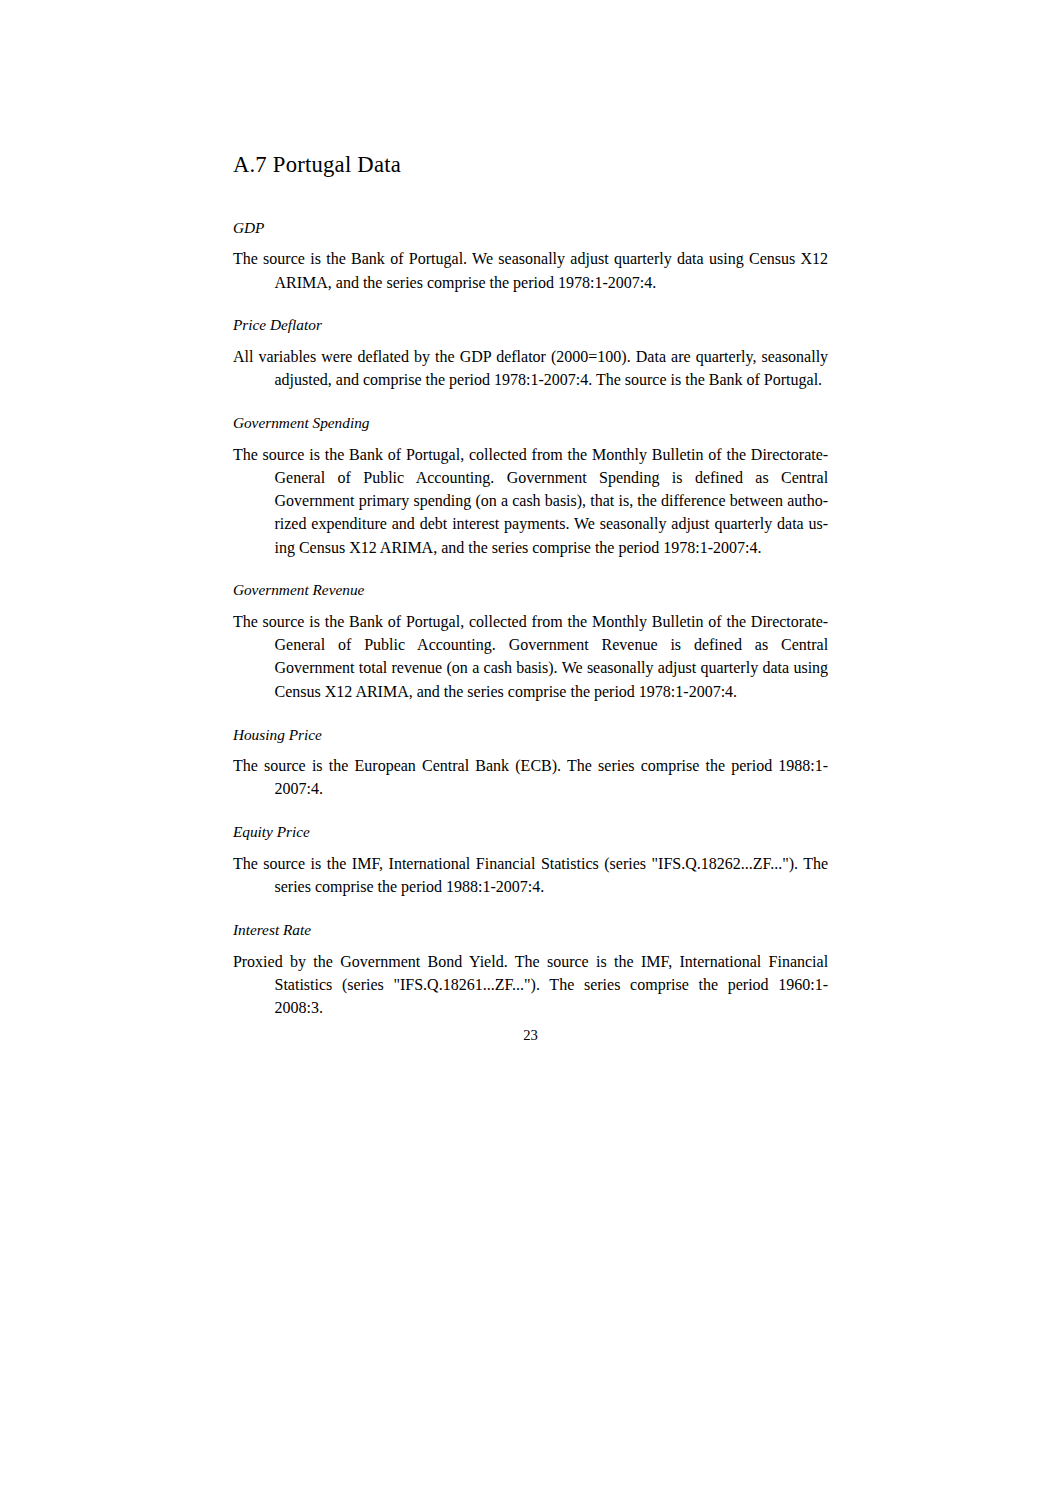A.7 Portugal Data
GDP
The source is the Bank of Portugal. We seasonally adjust quarterly data using Census X12 ARIMA, and the series comprise the period 1978:1-2007:4.
Price Deflator
All variables were deflated by the GDP deflator (2000=100). Data are quarterly, seasonally adjusted, and comprise the period 1978:1-2007:4. The source is the Bank of Portugal.
Government Spending
The source is the Bank of Portugal, collected from the Monthly Bulletin of the Directorate-General of Public Accounting. Government Spending is defined as Central Government primary spending (on a cash basis), that is, the difference between authorized expenditure and debt interest payments. We seasonally adjust quarterly data using Census X12 ARIMA, and the series comprise the period 1978:1-2007:4.
Government Revenue
The source is the Bank of Portugal, collected from the Monthly Bulletin of the Directorate-General of Public Accounting. Government Revenue is defined as Central Government total revenue (on a cash basis). We seasonally adjust quarterly data using Census X12 ARIMA, and the series comprise the period 1978:1-2007:4.
Housing Price
The source is the European Central Bank (ECB). The series comprise the period 1988:1-2007:4.
Equity Price
The source is the IMF, International Financial Statistics (series "IFS.Q.18262...ZF..."). The series comprise the period 1988:1-2007:4.
Interest Rate
Proxied by the Government Bond Yield. The source is the IMF, International Financial Statistics (series "IFS.Q.18261...ZF..."). The series comprise the period 1960:1-2008:3.
23